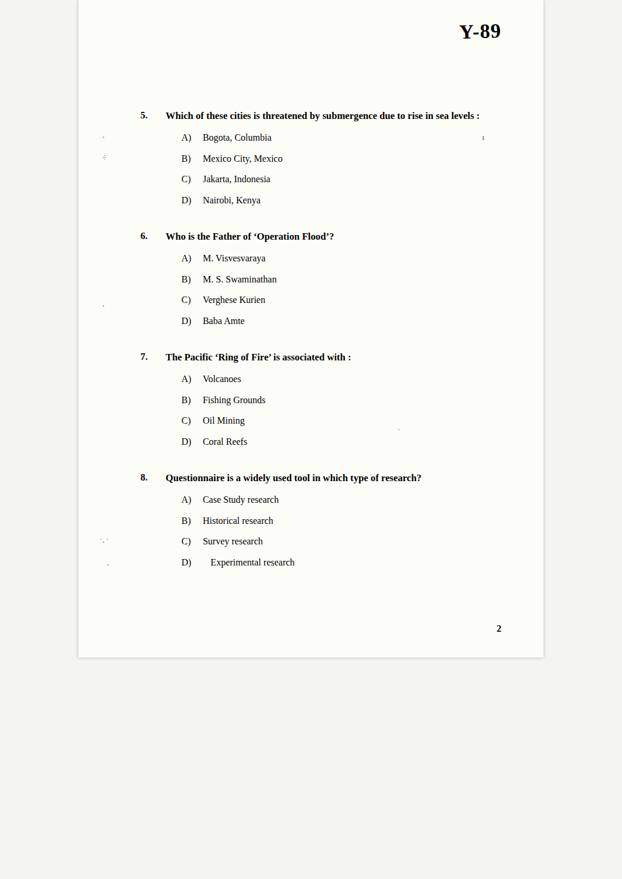Y-89
· ÷ · · · . . · · ı
Which of these cities is threatened by submergence due to rise in sea levels :
Bogota, Columbia
Mexico City, Mexico
Jakarta, Indonesia
Nairobi, Kenya
Who is the Father of ‘Operation Flood’?
M. Visvesvaraya
M. S. Swaminathan
Verghese Kurien
Baba Amte
The Pacific ‘Ring of Fire’ is associated with :
Volcanoes
Fishing Grounds
Oil Mining
Coral Reefs
Questionnaire is a widely used tool in which type of research?
Case Study research
Historical research
Survey research
Experimental research
2